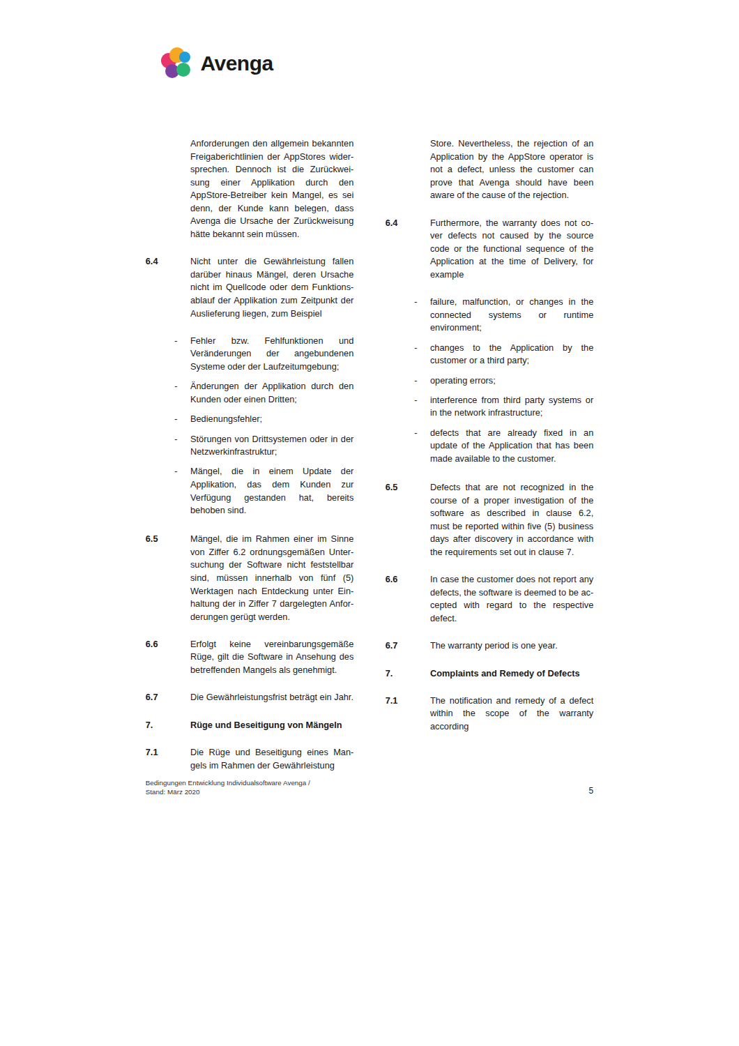Avenga
6.3
Anforderungen den allgemein bekannten Freigaberichtlinien der AppStores widersprechen. Dennoch ist die Zurückweisung einer Applikation durch den AppStore-Betreiber kein Mangel, es sei denn, der Kunde kann belegen, dass Avenga die Ursache der Zurückweisung hätte bekannt sein müssen.
6.4
Nicht unter die Gewährleistung fallen darüber hinaus Mängel, deren Ursache nicht im Quellcode oder dem Funktionsablauf der Applikation zum Zeitpunkt der Auslieferung liegen, zum Beispiel
Fehler bzw. Fehlfunktionen und Veränderungen der angebundenen Systeme oder der Laufzeitumgebung;
Änderungen der Applikation durch den Kunden oder einen Dritten;
Bedienungsfehler;
Störungen von Drittsystemen oder in der Netzwerkinfrastruktur;
Mängel, die in einem Update der Applikation, das dem Kunden zur Verfügung gestanden hat, bereits behoben sind.
6.5
Mängel, die im Rahmen einer im Sinne von Ziffer 6.2 ordnungsgemäßen Untersuchung der Software nicht feststellbar sind, müssen innerhalb von fünf (5) Werktagen nach Entdeckung unter Einhaltung der in Ziffer 7 dargelegten Anforderungen gerügt werden.
6.6
Erfolgt keine vereinbarungsgemäße Rüge, gilt die Software in Ansehung des betreffenden Mangels als genehmigt.
6.7
Die Gewährleistungsfrist beträgt ein Jahr.
7.
Rüge und Beseitigung von Mängeln
7.1
Die Rüge und Beseitigung eines Mangels im Rahmen der Gewährleistung
6.3
Store. Nevertheless, the rejection of an Application by the AppStore operator is not a defect, unless the customer can prove that Avenga should have been aware of the cause of the rejection.
6.4
Furthermore, the warranty does not cover defects not caused by the source code or the functional sequence of the Application at the time of Delivery, for example
failure, malfunction, or changes in the connected systems or runtime environment;
changes to the Application by the customer or a third party;
operating errors;
interference from third party systems or in the network infrastructure;
defects that are already fixed in an update of the Application that has been made available to the customer.
6.5
Defects that are not recognized in the course of a proper investigation of the software as described in clause 6.2, must be reported within five (5) business days after discovery in accordance with the requirements set out in clause 7.
6.6
In case the customer does not report any defects, the software is deemed to be accepted with regard to the respective defect.
6.7
The warranty period is one year.
7.
Complaints and Remedy of Defects
7.1
The notification and remedy of a defect within the scope of the warranty according
Bedingungen Entwicklung Individualsoftware Avenga /
Stand: März 2020
5